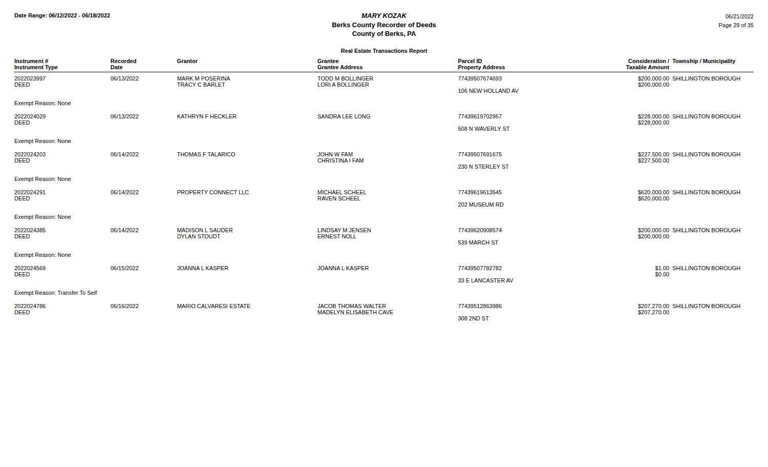Date Range: 06/12/2022 - 06/18/2022
06/21/2022
Page 29 of 35
MARY KOZAK
Berks County Recorder of Deeds
County of Berks, PA
Real Estate Transactions Report
| Instrument # Instrument Type | Recorded Date | Grantor | Grantee Grantee Address | Parcel ID Property Address | Consideration / Taxable Amount | Township / Municipality |
| --- | --- | --- | --- | --- | --- | --- |
| 2022023997 DEED | 06/13/2022 | MARK M POSERINA TRACY C BARLET | TODD M BOLLINGER LORI A BOLLINGER | 77439507674693 106 NEW HOLLAND AV | $200,000.00 $200,000.00 | SHILLINGTON BOROUGH |
| Exempt Reason: None |
| 2022024029 DEED | 06/13/2022 | KATHRYN F HECKLER | SANDRA LEE LONG | 77439619702957 508 N WAVERLY ST | $228,000.00 $228,000.00 | SHILLINGTON BOROUGH |
| Exempt Reason: None |
| 2022024203 DEED | 06/14/2022 | THOMAS F TALARICO | JOHN W FAM CHRISTINA I FAM | 77439507691675 230 N STERLEY ST | $227,500.00 $227,500.00 | SHILLINGTON BOROUGH |
| Exempt Reason: None |
| 2022024291 DEED | 06/14/2022 | PROPERTY CONNECT LLC | MICHAEL SCHEEL RAVEN SCHEEL | 77439619613545 202 MUSEUM RD | $620,000.00 $620,000.00 | SHILLINGTON BOROUGH |
| Exempt Reason: None |
| 2022024385 DEED | 06/14/2022 | MADISON L SAUDER DYLAN STOUDT | LINDSAY M JENSEN ERNEST NOLL | 77439620908574 539 MARCH ST | $200,000.00 $200,000.00 | SHILLINGTON BOROUGH |
| Exempt Reason: None |
| 2022024569 DEED | 06/15/2022 | JOANNA L KASPER | JOANNA L KASPER | 77439507782782 33 E LANCASTER AV | $1.00 $0.00 | SHILLINGTON BOROUGH |
| Exempt Reason: Transfer To Self |
| 2022024786 DEED | 06/16/2022 | MARIO CALVARESI ESTATE | JACOB THOMAS WALTER MADELYN ELISABETH CAVE | 77439512863986 308 2ND ST | $207,270.00 $207,270.00 | SHILLINGTON BOROUGH |